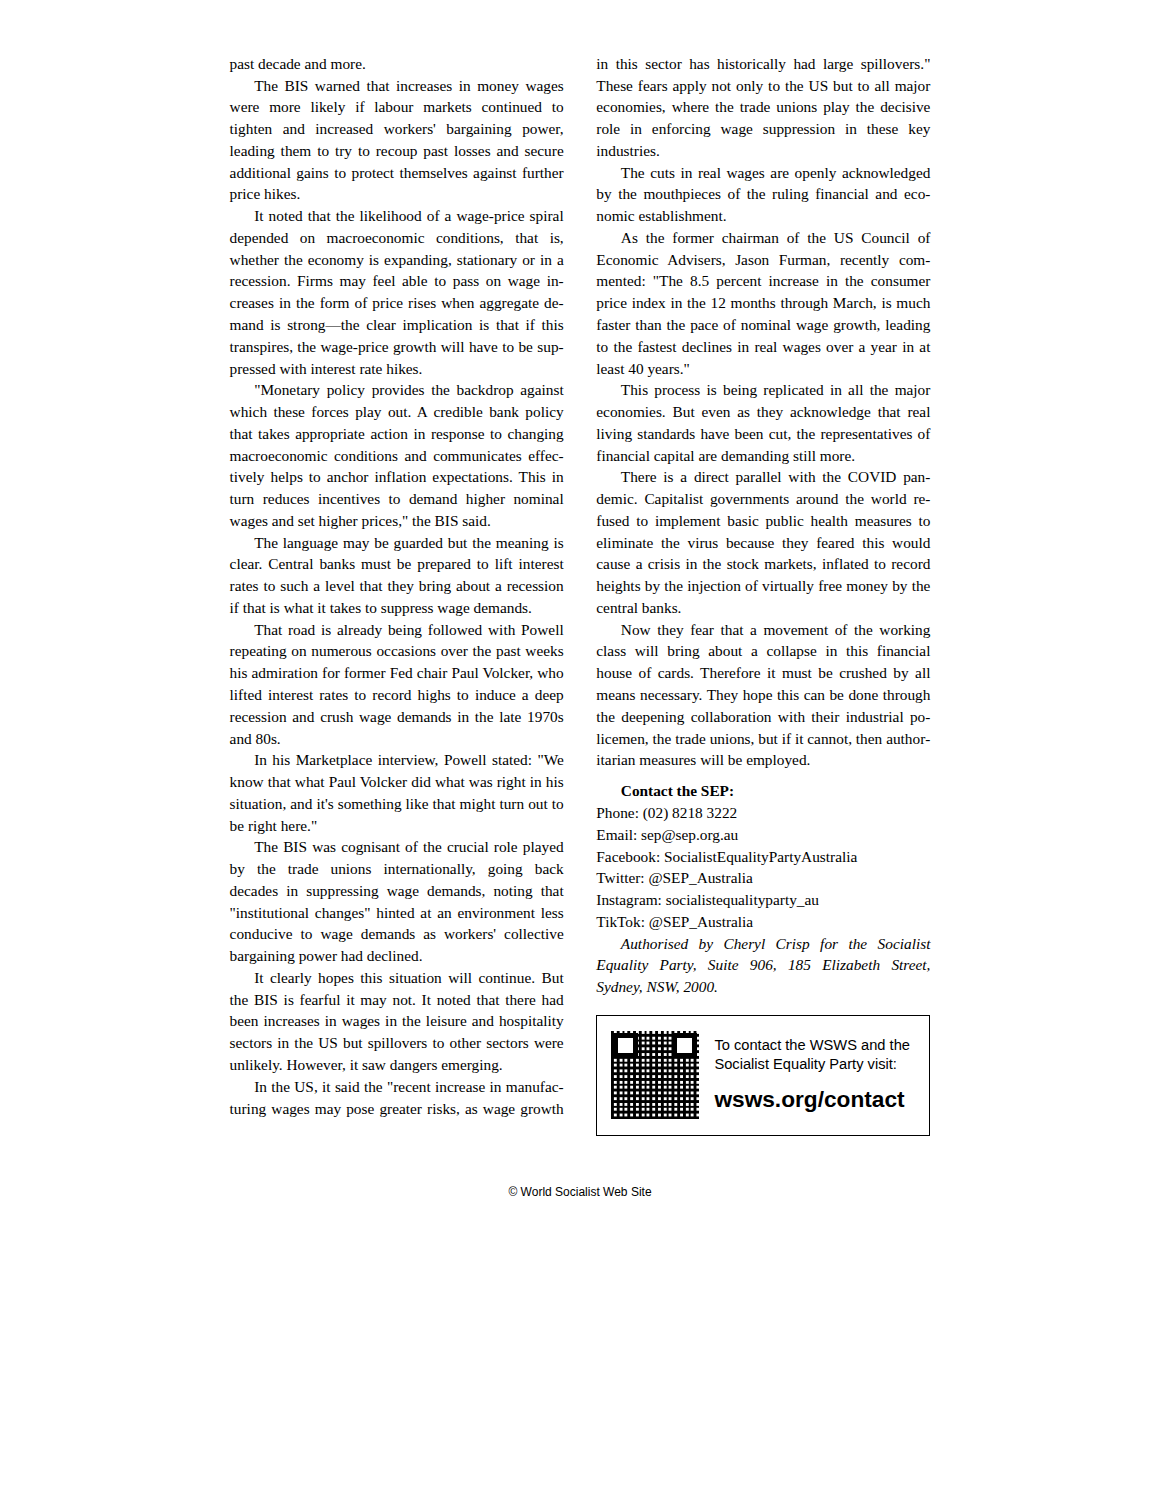past decade and more.
The BIS warned that increases in money wages were more likely if labour markets continued to tighten and increased workers' bargaining power, leading them to try to recoup past losses and secure additional gains to protect themselves against further price hikes.
It noted that the likelihood of a wage-price spiral depended on macroeconomic conditions, that is, whether the economy is expanding, stationary or in a recession. Firms may feel able to pass on wage increases in the form of price rises when aggregate demand is strong—the clear implication is that if this transpires, the wage-price growth will have to be suppressed with interest rate hikes.
"Monetary policy provides the backdrop against which these forces play out. A credible bank policy that takes appropriate action in response to changing macroeconomic conditions and communicates effectively helps to anchor inflation expectations. This in turn reduces incentives to demand higher nominal wages and set higher prices," the BIS said.
The language may be guarded but the meaning is clear. Central banks must be prepared to lift interest rates to such a level that they bring about a recession if that is what it takes to suppress wage demands.
That road is already being followed with Powell repeating on numerous occasions over the past weeks his admiration for former Fed chair Paul Volcker, who lifted interest rates to record highs to induce a deep recession and crush wage demands in the late 1970s and 80s.
In his Marketplace interview, Powell stated: "We know that what Paul Volcker did what was right in his situation, and it's something like that might turn out to be right here."
The BIS was cognisant of the crucial role played by the trade unions internationally, going back decades in suppressing wage demands, noting that "institutional changes" hinted at an environment less conducive to wage demands as workers' collective bargaining power had declined.
It clearly hopes this situation will continue. But the BIS is fearful it may not. It noted that there had been increases in wages in the leisure and hospitality sectors in the US but spillovers to other sectors were unlikely. However, it saw dangers emerging.
In the US, it said the "recent increase in manufacturing wages may pose greater risks, as wage growth in this sector has historically had large spillovers." These fears apply not only to the US but to all major economies, where the trade unions play the decisive role in enforcing wage suppression in these key industries.
The cuts in real wages are openly acknowledged by the mouthpieces of the ruling financial and economic establishment.
As the former chairman of the US Council of Economic Advisers, Jason Furman, recently commented: "The 8.5 percent increase in the consumer price index in the 12 months through March, is much faster than the pace of nominal wage growth, leading to the fastest declines in real wages over a year in at least 40 years."
This process is being replicated in all the major economies. But even as they acknowledge that real living standards have been cut, the representatives of financial capital are demanding still more.
There is a direct parallel with the COVID pandemic. Capitalist governments around the world refused to implement basic public health measures to eliminate the virus because they feared this would cause a crisis in the stock markets, inflated to record heights by the injection of virtually free money by the central banks.
Now they fear that a movement of the working class will bring about a collapse in this financial house of cards. Therefore it must be crushed by all means necessary. They hope this can be done through the deepening collaboration with their industrial policemen, the trade unions, but if it cannot, then authoritarian measures will be employed.
Contact the SEP:
Phone: (02) 8218 3222
Email: sep@sep.org.au
Facebook: SocialistEqualityPartyAustralia
Twitter: @SEP_Australia
Instagram: socialistequalityparty_au
TikTok: @SEP_Australia
Authorised by Cheryl Crisp for the Socialist Equality Party, Suite 906, 185 Elizabeth Street, Sydney, NSW, 2000.
To contact the WSWS and the
Socialist Equality Party visit: wsws.org/contact
© World Socialist Web Site